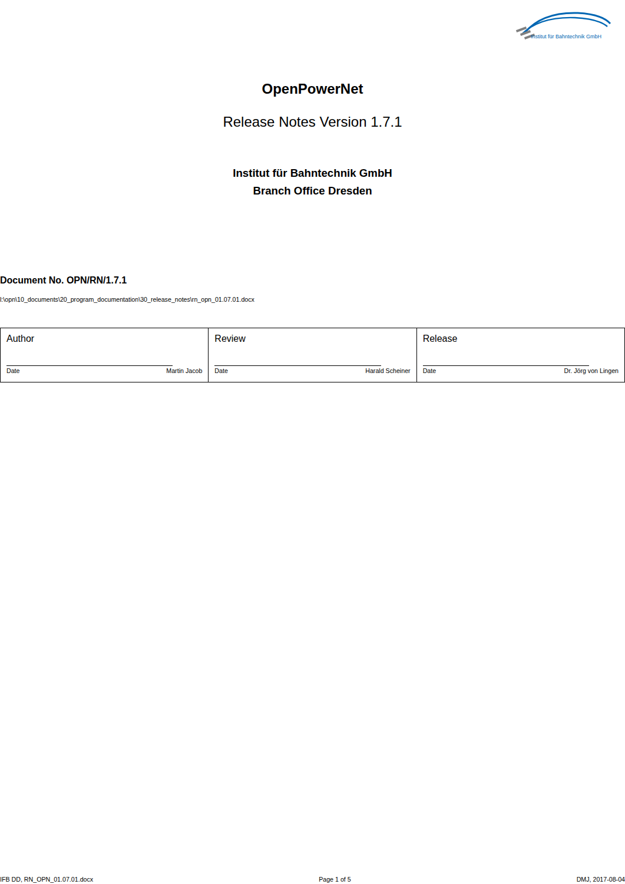Institut für Bahntechnik GmbH
OpenPowerNet
Release Notes Version 1.7.1
Institut für Bahntechnik GmbH
Branch Office Dresden
Document No. OPN/RN/1.7.1
l:\opn\10_documents\20_program_documentation\30_release_notes\rn_opn_01.07.01.docx
| Author Date Martin Jacob | Review Date Harald Scheiner | Release Date Dr. Jörg von Lingen |
IFB DD, RN_OPN_01.07.01.docx Page 1 of 5 DMJ, 2017-08-04